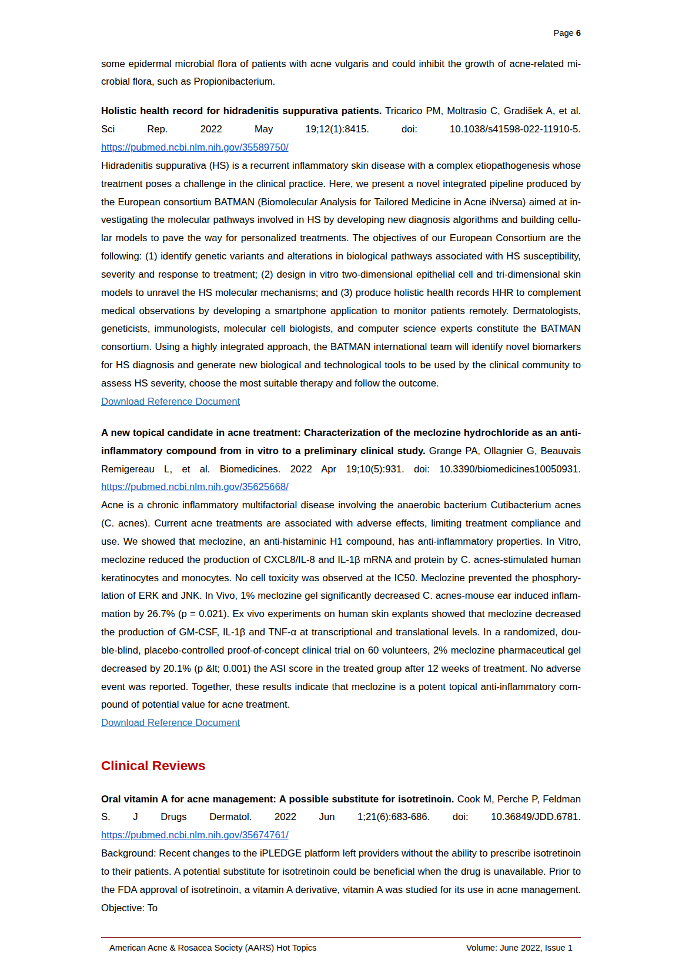Page 6
some epidermal microbial flora of patients with acne vulgaris and could inhibit the growth of acne-related microbial flora, such as Propionibacterium.
Holistic health record for hidradenitis suppurativa patients. Tricarico PM, Moltrasio C, Gradišek A, et al. Sci Rep. 2022 May 19;12(1):8415. doi: 10.1038/s41598-022-11910-5. https://pubmed.ncbi.nlm.nih.gov/35589750/
Hidradenitis suppurativa (HS) is a recurrent inflammatory skin disease with a complex etiopathogenesis whose treatment poses a challenge in the clinical practice. Here, we present a novel integrated pipeline produced by the European consortium BATMAN (Biomolecular Analysis for Tailored Medicine in Acne iNversa) aimed at investigating the molecular pathways involved in HS by developing new diagnosis algorithms and building cellular models to pave the way for personalized treatments. The objectives of our European Consortium are the following: (1) identify genetic variants and alterations in biological pathways associated with HS susceptibility, severity and response to treatment; (2) design in vitro two-dimensional epithelial cell and tri-dimensional skin models to unravel the HS molecular mechanisms; and (3) produce holistic health records HHR to complement medical observations by developing a smartphone application to monitor patients remotely. Dermatologists, geneticists, immunologists, molecular cell biologists, and computer science experts constitute the BATMAN consortium. Using a highly integrated approach, the BATMAN international team will identify novel biomarkers for HS diagnosis and generate new biological and technological tools to be used by the clinical community to assess HS severity, choose the most suitable therapy and follow the outcome.
Download Reference Document
A new topical candidate in acne treatment: Characterization of the meclozine hydrochloride as an anti-inflammatory compound from in vitro to a preliminary clinical study. Grange PA, Ollagnier G, Beauvais Remigereau L, et al. Biomedicines. 2022 Apr 19;10(5):931. doi: 10.3390/biomedicines10050931. https://pubmed.ncbi.nlm.nih.gov/35625668/
Acne is a chronic inflammatory multifactorial disease involving the anaerobic bacterium Cutibacterium acnes (C. acnes). Current acne treatments are associated with adverse effects, limiting treatment compliance and use. We showed that meclozine, an anti-histaminic H1 compound, has anti-inflammatory properties. In Vitro, meclozine reduced the production of CXCL8/IL-8 and IL-1β mRNA and protein by C. acnes-stimulated human keratinocytes and monocytes. No cell toxicity was observed at the IC50. Meclozine prevented the phosphorylation of ERK and JNK. In Vivo, 1% meclozine gel significantly decreased C. acnes-mouse ear induced inflammation by 26.7% (p = 0.021). Ex vivo experiments on human skin explants showed that meclozine decreased the production of GM-CSF, IL-1β and TNF-α at transcriptional and translational levels. In a randomized, double-blind, placebo-controlled proof-of-concept clinical trial on 60 volunteers, 2% meclozine pharmaceutical gel decreased by 20.1% (p &lt; 0.001) the ASI score in the treated group after 12 weeks of treatment. No adverse event was reported. Together, these results indicate that meclozine is a potent topical anti-inflammatory compound of potential value for acne treatment.
Download Reference Document
Clinical Reviews
Oral vitamin A for acne management: A possible substitute for isotretinoin. Cook M, Perche P, Feldman S. J Drugs Dermatol. 2022 Jun 1;21(6):683-686. doi: 10.36849/JDD.6781. https://pubmed.ncbi.nlm.nih.gov/35674761/
Background: Recent changes to the iPLEDGE platform left providers without the ability to prescribe isotretinoin to their patients. A potential substitute for isotretinoin could be beneficial when the drug is unavailable. Prior to the FDA approval of isotretinoin, a vitamin A derivative, vitamin A was studied for its use in acne management. Objective: To
American Acne & Rosacea Society (AARS) Hot Topics
Volume: June 2022, Issue 1